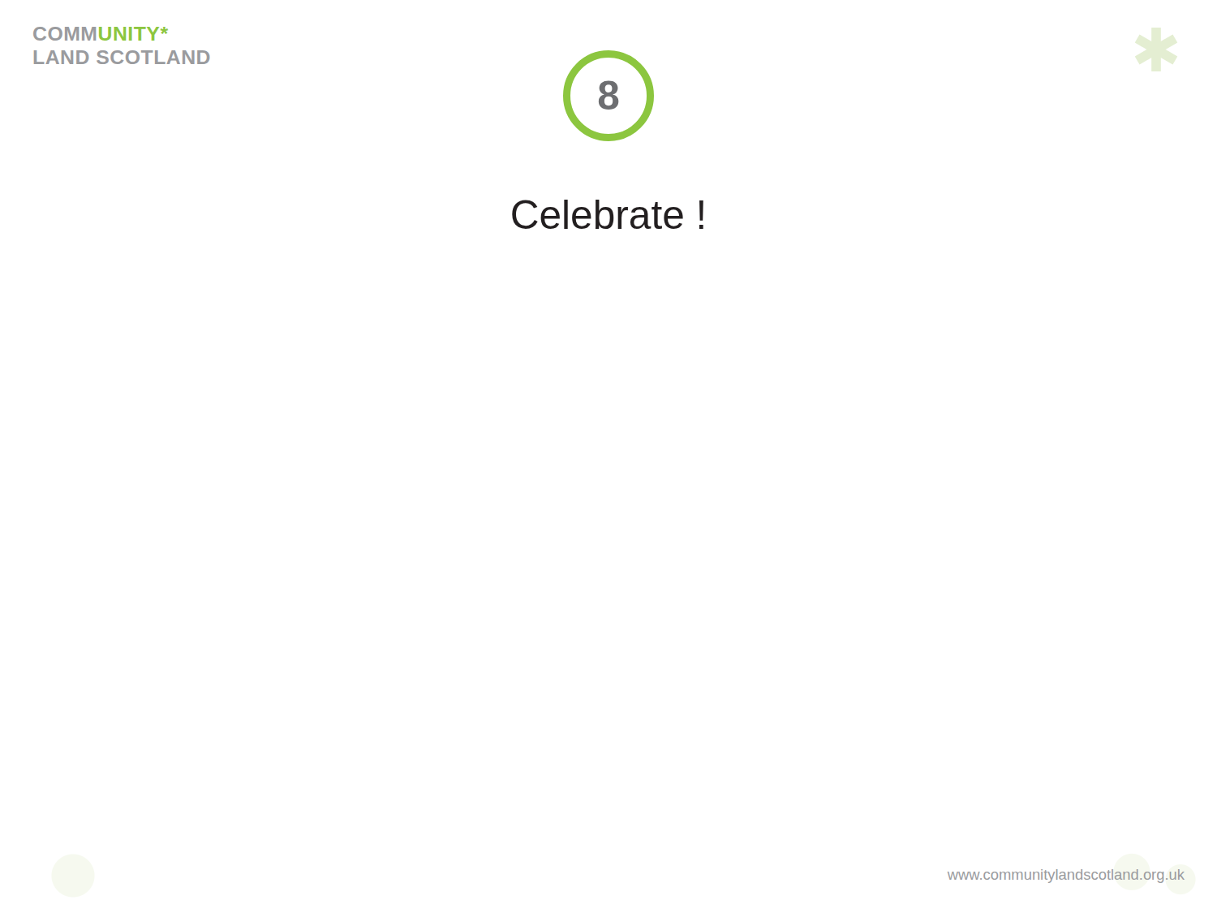COMM UNITY* LAND SCOTLAND
✱
8
Celebrate !
www.communitylandscotland.org.uk